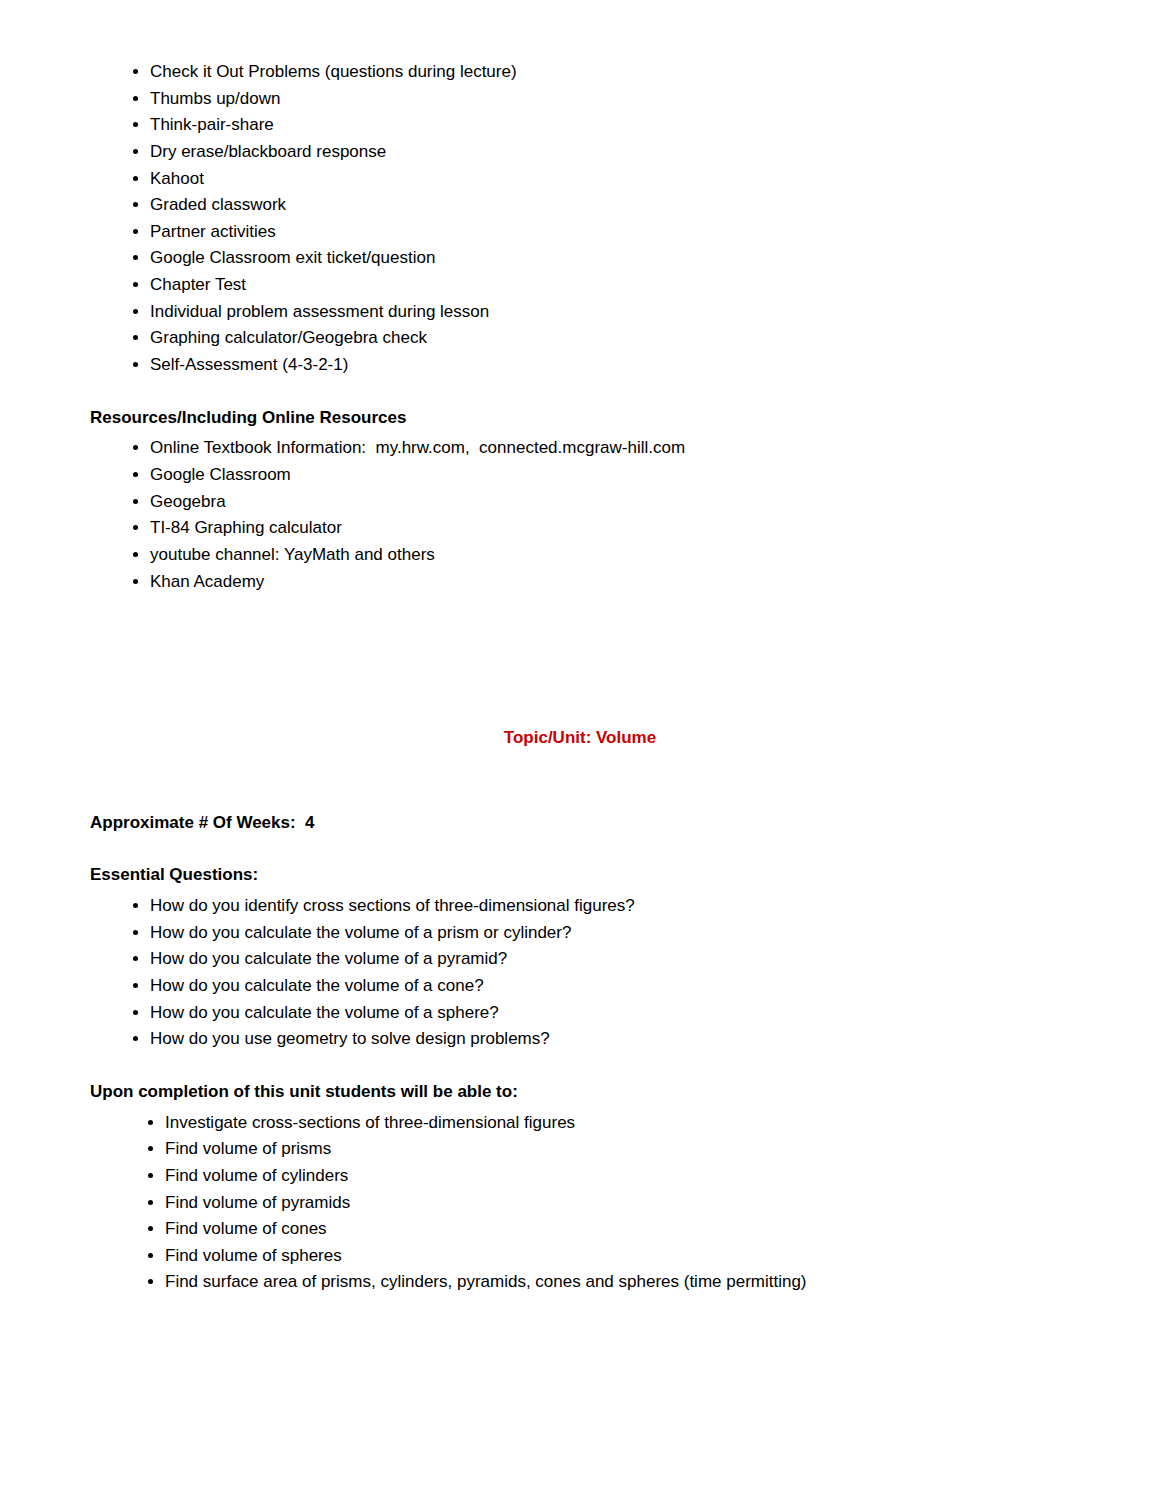Check it Out Problems (questions during lecture)
Thumbs up/down
Think-pair-share
Dry erase/blackboard response
Kahoot
Graded classwork
Partner activities
Google Classroom exit ticket/question
Chapter Test
Individual problem assessment during lesson
Graphing calculator/Geogebra check
Self-Assessment (4-3-2-1)
Resources/Including Online Resources
Online Textbook Information: my.hrw.com, connected.mcgraw-hill.com
Google Classroom
Geogebra
TI-84 Graphing calculator
youtube channel: YayMath and others
Khan Academy
Topic/Unit: Volume
Approximate # Of Weeks: 4
Essential Questions:
How do you identify cross sections of three-dimensional figures?
How do you calculate the volume of a prism or cylinder?
How do you calculate the volume of a pyramid?
How do you calculate the volume of a cone?
How do you calculate the volume of a sphere?
How do you use geometry to solve design problems?
Upon completion of this unit students will be able to:
Investigate cross-sections of three-dimensional figures
Find volume of prisms
Find volume of cylinders
Find volume of pyramids
Find volume of cones
Find volume of spheres
Find surface area of prisms, cylinders, pyramids, cones and spheres (time permitting)